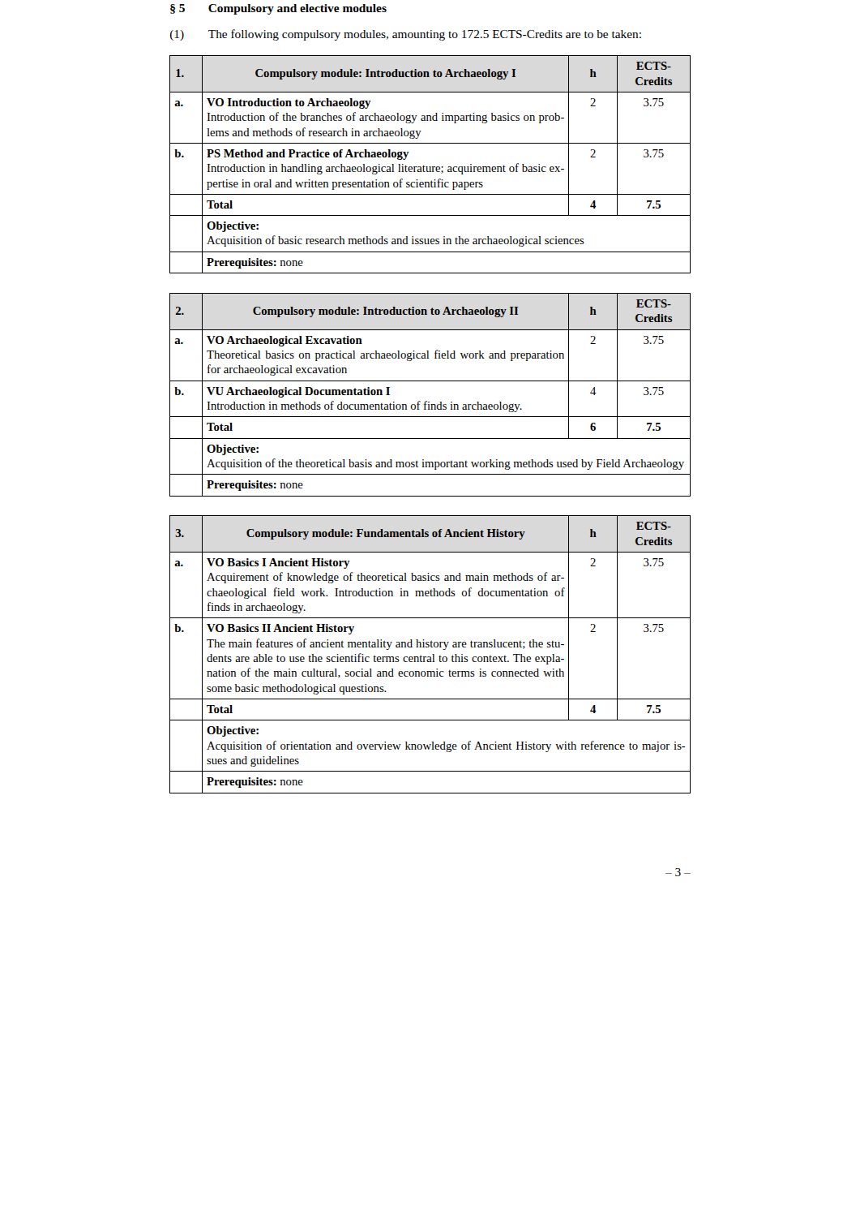§ 5 Compulsory and elective modules
(1) The following compulsory modules, amounting to 172.5 ECTS-Credits are to be taken:
| 1. | Compulsory module: Introduction to Archaeology I | h | ECTS- Credits |
| a. | VO Introduction to Archaeology Introduction of the branches of archaeology and imparting basics on problems and methods of research in archaeology | 2 | 3.75 |
| b. | PS Method and Practice of Archaeology Introduction in handling archaeological literature; acquirement of basic expertise in oral and written presentation of scientific papers | 2 | 3.75 |
| | Total | 4 | 7.5 |
| | Objective: Acquisition of basic research methods and issues in the archaeological sciences |
| | Prerequisites: none |
| 2. | Compulsory module: Introduction to Archaeology II | h | ECTS- Credits |
| a. | VO Archaeological Excavation Theoretical basics on practical archaeological field work and preparation for archaeological excavation | 2 | 3.75 |
| b. | VU Archaeological Documentation I Introduction in methods of documentation of finds in archaeology. | 4 | 3.75 |
| | Total | 6 | 7.5 |
| | Objective: Acquisition of the theoretical basis and most important working methods used by Field Archaeology |
| | Prerequisites: none |
| 3. | Compulsory module: Fundamentals of Ancient History | h | ECTS- Credits |
| a. | VO Basics I Ancient History Acquirement of knowledge of theoretical basics and main methods of archaeological field work. Introduction in methods of documentation of finds in archaeology. | 2 | 3.75 |
| b. | VO Basics II Ancient History The main features of ancient mentality and history are translucent; the students are able to use the scientific terms central to this context. The explanation of the main cultural, social and economic terms is connected with some basic methodological questions. | 2 | 3.75 |
| | Total | 4 | 7.5 |
| | Objective: Acquisition of orientation and overview knowledge of Ancient History with reference to major issues and guidelines |
| | Prerequisites: none |
– 3 –